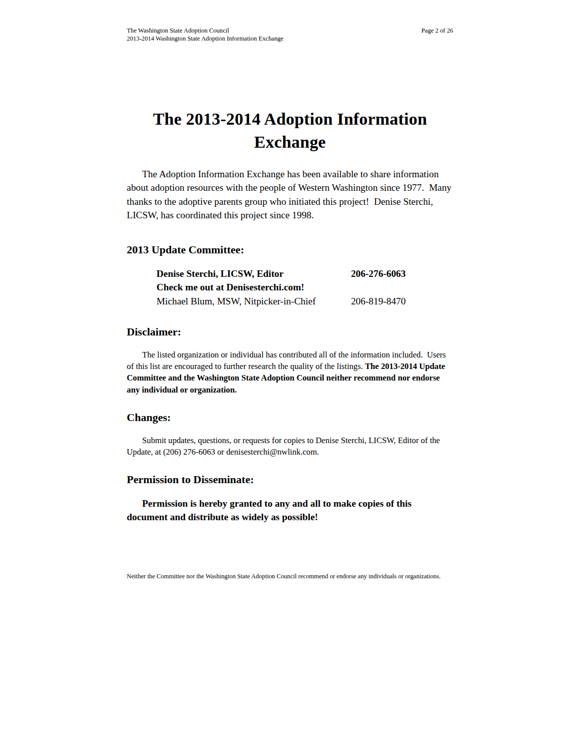The Washington State Adoption Council
2013-2014 Washington State Adoption Information Exchange
Page 2 of 26
The 2013-2014 Adoption Information Exchange
The Adoption Information Exchange has been available to share information about adoption resources with the people of Western Washington since 1977. Many thanks to the adoptive parents group who initiated this project! Denise Sterchi, LICSW, has coordinated this project since 1998.
2013 Update Committee:
Denise Sterchi, LICSW, Editor 206-276-6063
Check me out at Denisesterchi.com!
Michael Blum, MSW, Nitpicker-in-Chief 206-819-8470
Disclaimer:
The listed organization or individual has contributed all of the information included. Users of this list are encouraged to further research the quality of the listings. The 2013-2014 Update Committee and the Washington State Adoption Council neither recommend nor endorse any individual or organization.
Changes:
Submit updates, questions, or requests for copies to Denise Sterchi, LICSW, Editor of the Update, at (206) 276-6063 or denisesterchi@nwlink.com.
Permission to Disseminate:
Permission is hereby granted to any and all to make copies of this document and distribute as widely as possible!
Neither the Committee nor the Washington State Adoption Council recommend or endorse any individuals or organizations.